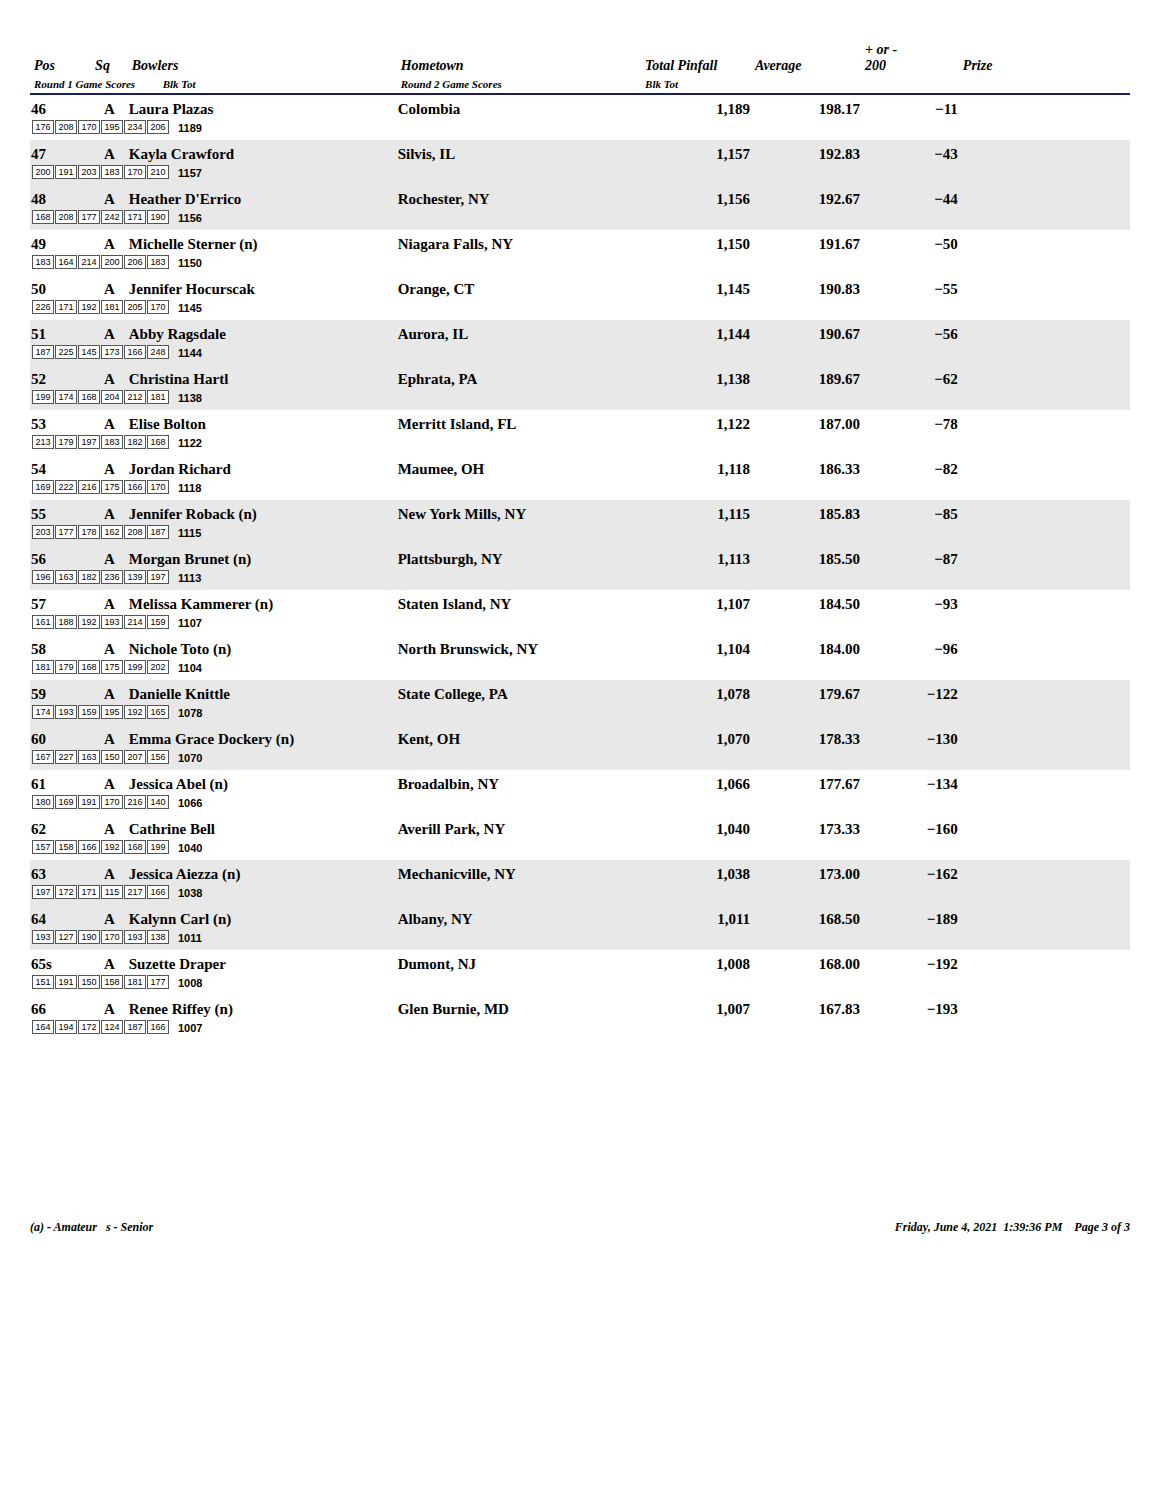| Pos | Sq | Bowlers | Hometown | Total Pinfall | Average | + or - 200 | Prize |
| --- | --- | --- | --- | --- | --- | --- | --- |
| Round 1 Game Scores Blk Tot | Round 2 Game Scores | Blk Tot | | | |
| 46 | A | Laura Plazas | Colombia | 1,189 | 198.17 | −11 | |
| 176 208 170 195 234 206 1189 |
| 47 | A | Kayla Crawford | Silvis, IL | 1,157 | 192.83 | −43 | |
| 200 191 203 183 170 210 1157 |
| 48 | A | Heather D'Errico | Rochester, NY | 1,156 | 192.67 | −44 | |
| 168 208 177 242 171 190 1156 |
| 49 | A | Michelle Sterner (n) | Niagara Falls, NY | 1,150 | 191.67 | −50 | |
| 183 164 214 200 206 183 1150 |
| 50 | A | Jennifer Hocurscak | Orange, CT | 1,145 | 190.83 | −55 | |
| 226 171 192 181 205 170 1145 |
| 51 | A | Abby Ragsdale | Aurora, IL | 1,144 | 190.67 | −56 | |
| 187 225 145 173 166 248 1144 |
| 52 | A | Christina Hartl | Ephrata, PA | 1,138 | 189.67 | −62 | |
| 199 174 168 204 212 181 1138 |
| 53 | A | Elise Bolton | Merritt Island, FL | 1,122 | 187.00 | −78 | |
| 213 179 197 183 182 168 1122 |
| 54 | A | Jordan Richard | Maumee, OH | 1,118 | 186.33 | −82 | |
| 169 222 216 175 166 170 1118 |
| 55 | A | Jennifer Roback (n) | New York Mills, NY | 1,115 | 185.83 | −85 | |
| 203 177 178 162 208 187 1115 |
| 56 | A | Morgan Brunet (n) | Plattsburgh, NY | 1,113 | 185.50 | −87 | |
| 196 163 182 236 139 197 1113 |
| 57 | A | Melissa Kammerer (n) | Staten Island, NY | 1,107 | 184.50 | −93 | |
| 161 188 192 193 214 159 1107 |
| 58 | A | Nichole Toto (n) | North Brunswick, NY | 1,104 | 184.00 | −96 | |
| 181 179 168 175 199 202 1104 |
| 59 | A | Danielle Knittle | State College, PA | 1,078 | 179.67 | −122 | |
| 174 193 159 195 192 165 1078 |
| 60 | A | Emma Grace Dockery (n) | Kent, OH | 1,070 | 178.33 | −130 | |
| 167 227 163 150 207 156 1070 |
| 61 | A | Jessica Abel (n) | Broadalbin, NY | 1,066 | 177.67 | −134 | |
| 180 169 191 170 216 140 1066 |
| 62 | A | Cathrine Bell | Averill Park, NY | 1,040 | 173.33 | −160 | |
| 157 158 166 192 168 199 1040 |
| 63 | A | Jessica Aiezza (n) | Mechanicville, NY | 1,038 | 173.00 | −162 | |
| 197 172 171 115 217 166 1038 |
| 64 | A | Kalynn Carl (n) | Albany, NY | 1,011 | 168.50 | −189 | |
| 193 127 190 170 193 138 1011 |
| 65s | A | Suzette Draper | Dumont, NJ | 1,008 | 168.00 | −192 | |
| 151 191 150 158 181 177 1008 |
| 66 | A | Renee Riffey (n) | Glen Burnie, MD | 1,007 | 167.83 | −193 | |
| 164 194 172 124 187 166 1007 |
(a) - Amateur s - Senior
Friday, June 4, 2021 1:39:36 PM Page 3 of 3